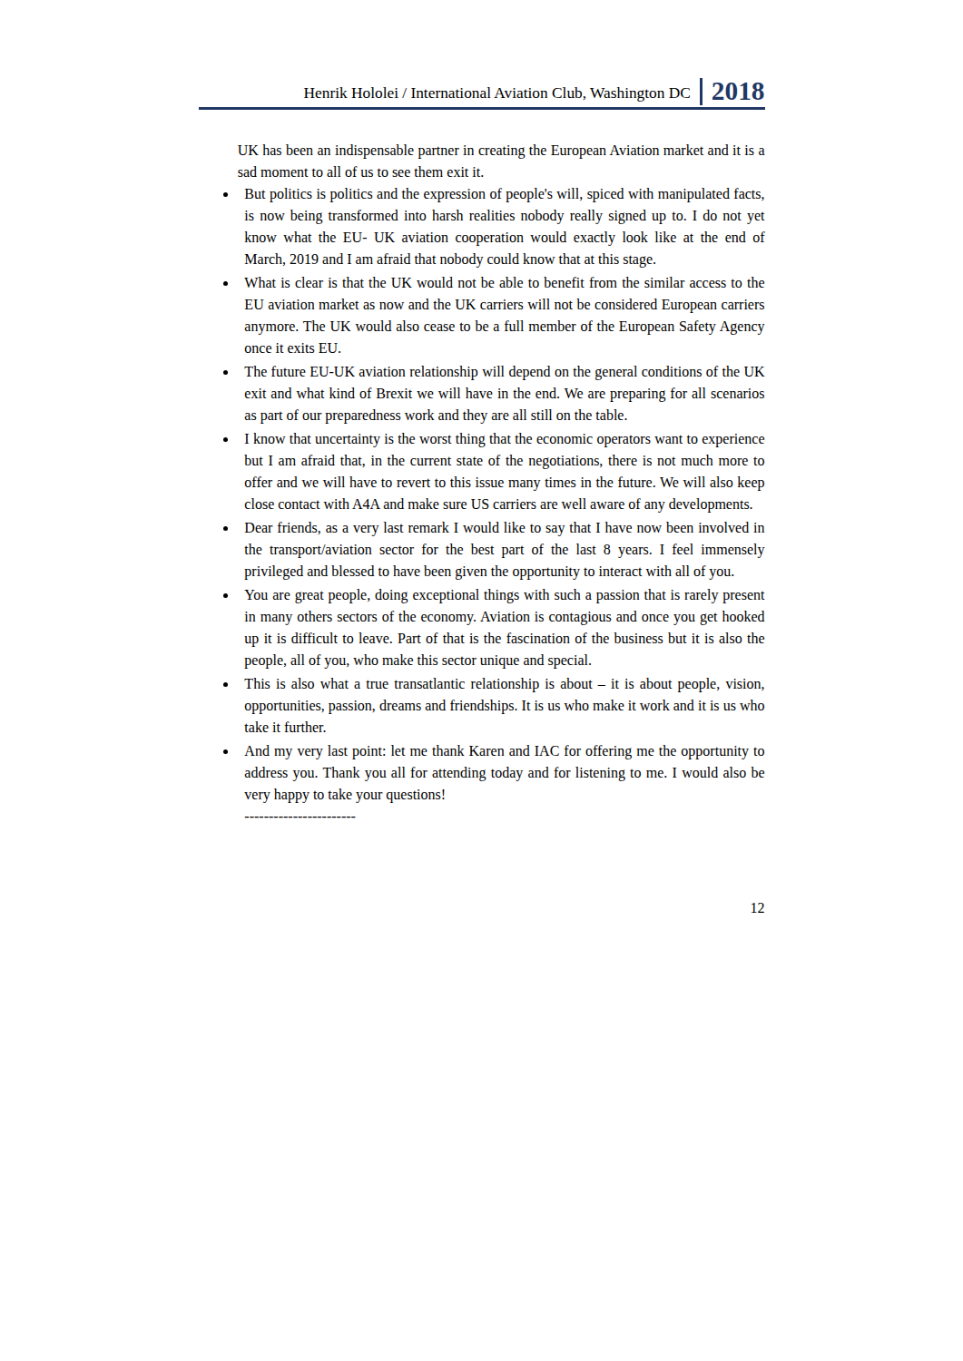Henrik Hololei / International Aviation Club, Washington DC
2018
UK has been an indispensable partner in creating the European Aviation market and it is a sad moment to all of us to see them exit it.
But politics is politics and the expression of people's will, spiced with manipulated facts, is now being transformed into harsh realities nobody really signed up to. I do not yet know what the EU- UK aviation cooperation would exactly look like at the end of March, 2019 and I am afraid that nobody could know that at this stage.
What is clear is that the UK would not be able to benefit from the similar access to the EU aviation market as now and the UK carriers will not be considered European carriers anymore. The UK would also cease to be a full member of the European Safety Agency once it exits EU.
The future EU-UK aviation relationship will depend on the general conditions of the UK exit and what kind of Brexit we will have in the end. We are preparing for all scenarios as part of our preparedness work and they are all still on the table.
I know that uncertainty is the worst thing that the economic operators want to experience but I am afraid that, in the current state of the negotiations, there is not much more to offer and we will have to revert to this issue many times in the future. We will also keep close contact with A4A and make sure US carriers are well aware of any developments.
Dear friends, as a very last remark I would like to say that I have now been involved in the transport/aviation sector for the best part of the last 8 years. I feel immensely privileged and blessed to have been given the opportunity to interact with all of you.
You are great people, doing exceptional things with such a passion that is rarely present in many others sectors of the economy. Aviation is contagious and once you get hooked up it is difficult to leave. Part of that is the fascination of the business but it is also the people, all of you, who make this sector unique and special.
This is also what a true transatlantic relationship is about – it is about people, vision, opportunities, passion, dreams and friendships. It is us who make it work and it is us who take it further.
And my very last point: let me thank Karen and IAC for offering me the opportunity to address you. Thank you all for attending today and for listening to me. I would also be very happy to take your questions!
-----------------------
12